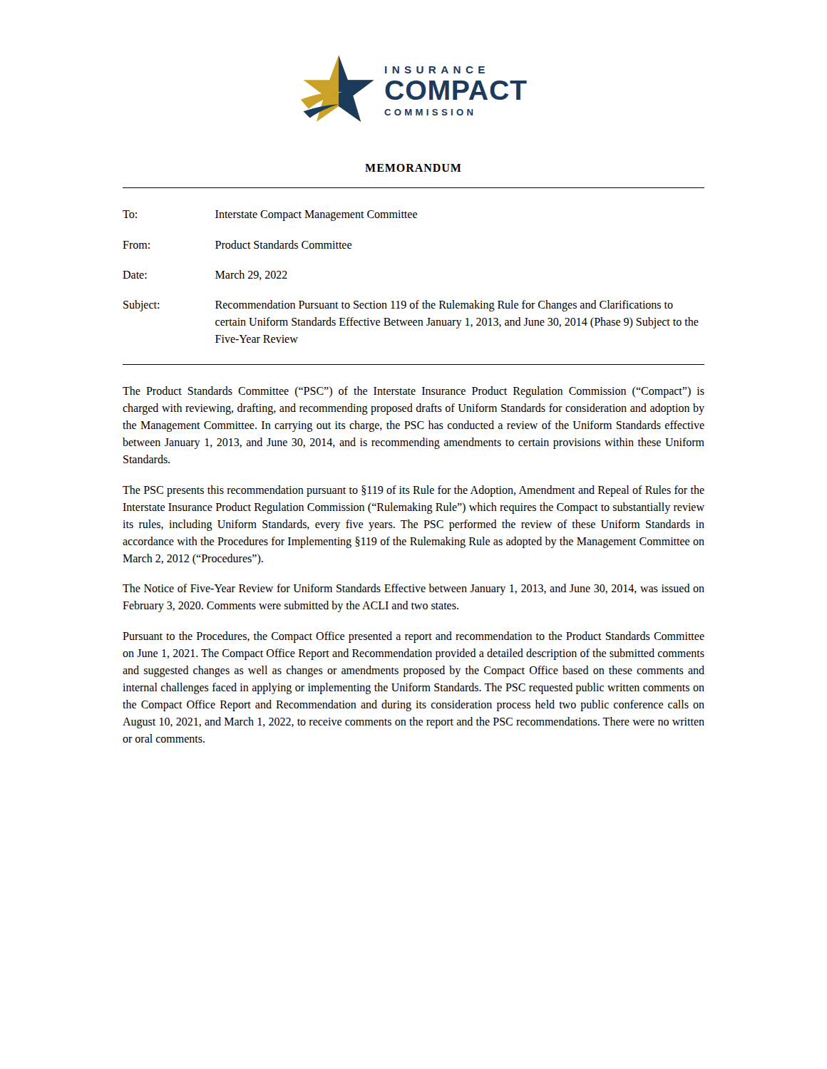INSURANCE COMPACT COMMISSION
MEMORANDUM
| To: | Interstate Compact Management Committee |
| From: | Product Standards Committee |
| Date: | March 29, 2022 |
| Subject: | Recommendation Pursuant to Section 119 of the Rulemaking Rule for Changes and Clarifications to certain Uniform Standards Effective Between January 1, 2013, and June 30, 2014 (Phase 9) Subject to the Five-Year Review |
The Product Standards Committee (“PSC”) of the Interstate Insurance Product Regulation Commission (“Compact”) is charged with reviewing, drafting, and recommending proposed drafts of Uniform Standards for consideration and adoption by the Management Committee. In carrying out its charge, the PSC has conducted a review of the Uniform Standards effective between January 1, 2013, and June 30, 2014, and is recommending amendments to certain provisions within these Uniform Standards.
The PSC presents this recommendation pursuant to §119 of its Rule for the Adoption, Amendment and Repeal of Rules for the Interstate Insurance Product Regulation Commission (“Rulemaking Rule”) which requires the Compact to substantially review its rules, including Uniform Standards, every five years. The PSC performed the review of these Uniform Standards in accordance with the Procedures for Implementing §119 of the Rulemaking Rule as adopted by the Management Committee on March 2, 2012 (“Procedures”).
The Notice of Five-Year Review for Uniform Standards Effective between January 1, 2013, and June 30, 2014, was issued on February 3, 2020. Comments were submitted by the ACLI and two states.
Pursuant to the Procedures, the Compact Office presented a report and recommendation to the Product Standards Committee on June 1, 2021. The Compact Office Report and Recommendation provided a detailed description of the submitted comments and suggested changes as well as changes or amendments proposed by the Compact Office based on these comments and internal challenges faced in applying or implementing the Uniform Standards. The PSC requested public written comments on the Compact Office Report and Recommendation and during its consideration process held two public conference calls on August 10, 2021, and March 1, 2022, to receive comments on the report and the PSC recommendations. There were no written or oral comments.